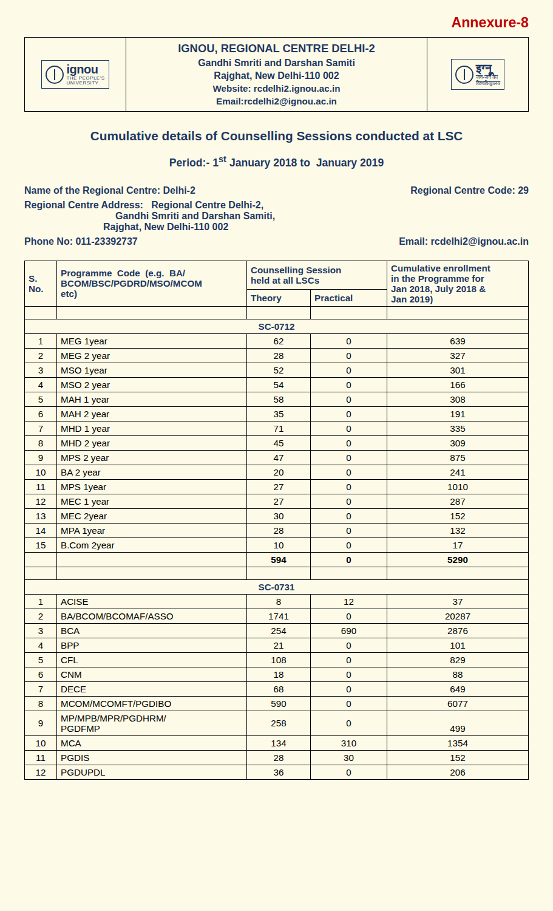Annexure-8
| ignou THE PEOPLE'S UNIVERSITY | IGNOU, REGIONAL CENTRE DELHI-2 Gandhi Smriti and Darshan Samiti Rajghat, New Delhi-110 002 Website: rcdelhi2.ignou.ac.in Email:rcdelhi2@ignou.ac.in | इग्नू जन-जन का विश्वविद्यालय |
Cumulative details of Counselling Sessions conducted at LSC
Period:- 1st January 2018 to January 2019
Name of the Regional Centre: Delhi-2
Regional Centre Code: 29
Regional Centre Address: Regional Centre Delhi-2,
Gandhi Smriti and Darshan Samiti,
Rajghat, New Delhi-110 002
Phone No: 011-23392737
Email: rcdelhi2@ignou.ac.in
| S. No. | Programme Code (e.g. BA/ BCOM/BSC/PGDRD/MSO/MCOM etc) | Counselling Session held at all LSCs | Cumulative enrollment in the Programme for Jan 2018, July 2018 & Jan 2019) |
| --- | --- | --- | --- |
| Theory | Practical |
| SC-0712 |
| 1 | MEG 1year | 62 | 0 | 639 |
| 2 | MEG 2 year | 28 | 0 | 327 |
| 3 | MSO 1year | 52 | 0 | 301 |
| 4 | MSO 2 year | 54 | 0 | 166 |
| 5 | MAH 1 year | 58 | 0 | 308 |
| 6 | MAH 2 year | 35 | 0 | 191 |
| 7 | MHD 1 year | 71 | 0 | 335 |
| 8 | MHD 2 year | 45 | 0 | 309 |
| 9 | MPS 2 year | 47 | 0 | 875 |
| 10 | BA 2 year | 20 | 0 | 241 |
| 11 | MPS 1year | 27 | 0 | 1010 |
| 12 | MEC 1 year | 27 | 0 | 287 |
| 13 | MEC 2year | 30 | 0 | 152 |
| 14 | MPA 1year | 28 | 0 | 132 |
| 15 | B.Com 2year | 10 | 0 | 17 |
| | | 594 | 0 | 5290 |
| SC-0731 |
| 1 | ACISE | 8 | 12 | 37 |
| 2 | BA/BCOM/BCOMAF/ASSO | 1741 | 0 | 20287 |
| 3 | BCA | 254 | 690 | 2876 |
| 4 | BPP | 21 | 0 | 101 |
| 5 | CFL | 108 | 0 | 829 |
| 6 | CNM | 18 | 0 | 88 |
| 7 | DECE | 68 | 0 | 649 |
| 8 | MCOM/MCOMFT/PGDIBO | 590 | 0 | 6077 |
| 9 | MP/MPB/MPR/PGDHRM/ PGDFMP | 258 | 0 | 499 |
| 10 | MCA | 134 | 310 | 1354 |
| 11 | PGDIS | 28 | 30 | 152 |
| 12 | PGDUPDL | 36 | 0 | 206 |